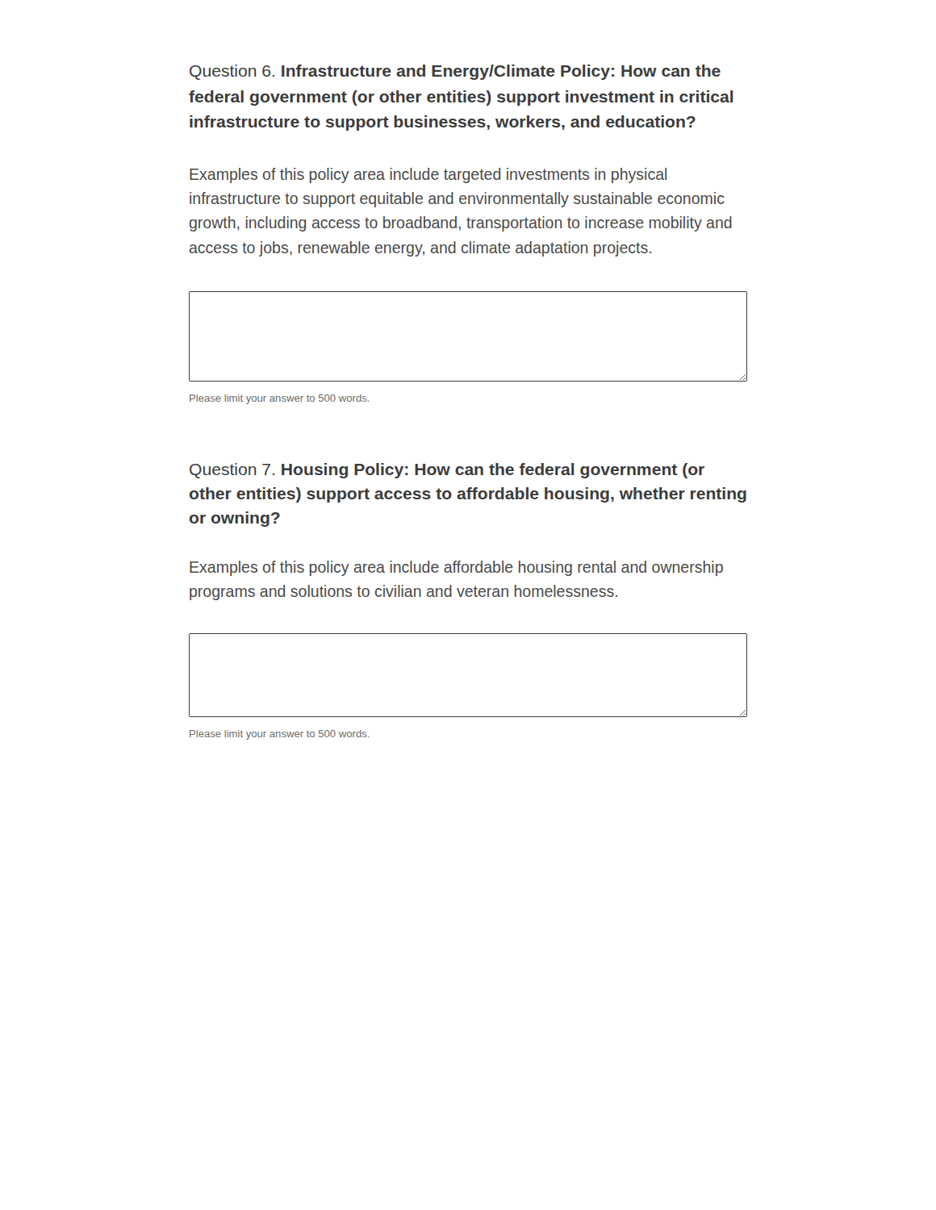Question 6. Infrastructure and Energy/Climate Policy: How can the federal government (or other entities) support investment in critical infrastructure to support businesses, workers, and education?
Examples of this policy area include targeted investments in physical infrastructure to support equitable and environmentally sustainable economic growth, including access to broadband, transportation to increase mobility and access to jobs, renewable energy, and climate adaptation projects.
Answer to Question 6
Please limit your answer to 500 words.
Question 7. Housing Policy: How can the federal government (or other entities) support access to affordable housing, whether renting or owning?
Examples of this policy area include affordable housing rental and ownership programs and solutions to civilian and veteran homelessness.
Answer to Question 7
Please limit your answer to 500 words.